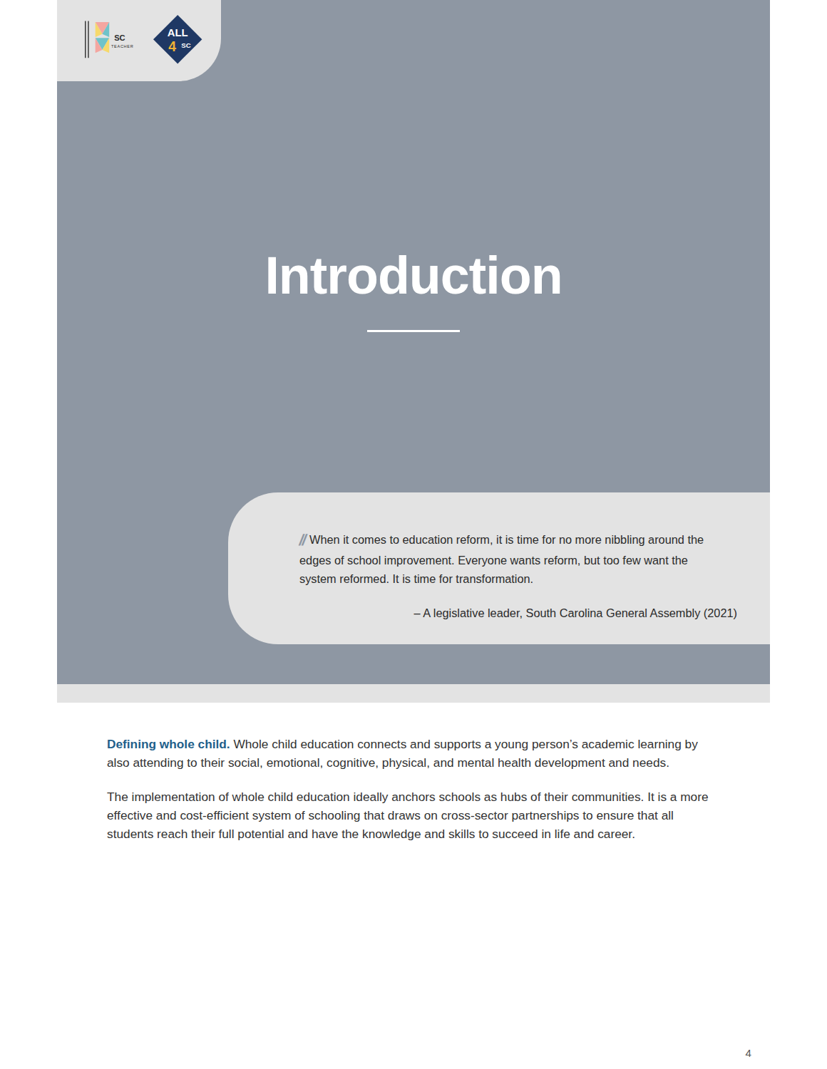SC TEACHER ALL 4 SC
Introduction
//When it comes to education reform, it is time for no more nibbling around the edges of school improvement. Everyone wants reform, but too few want the system reformed. It is time for transformation.
– A legislative leader, South Carolina General Assembly (2021)
Defining whole child. Whole child education connects and supports a young person’s academic learning by also attending to their social, emotional, cognitive, physical, and mental health development and needs.
The implementation of whole child education ideally anchors schools as hubs of their communities. It is a more effective and cost-efficient system of schooling that draws on cross-sector partnerships to ensure that all students reach their full potential and have the knowledge and skills to succeed in life and career.
4